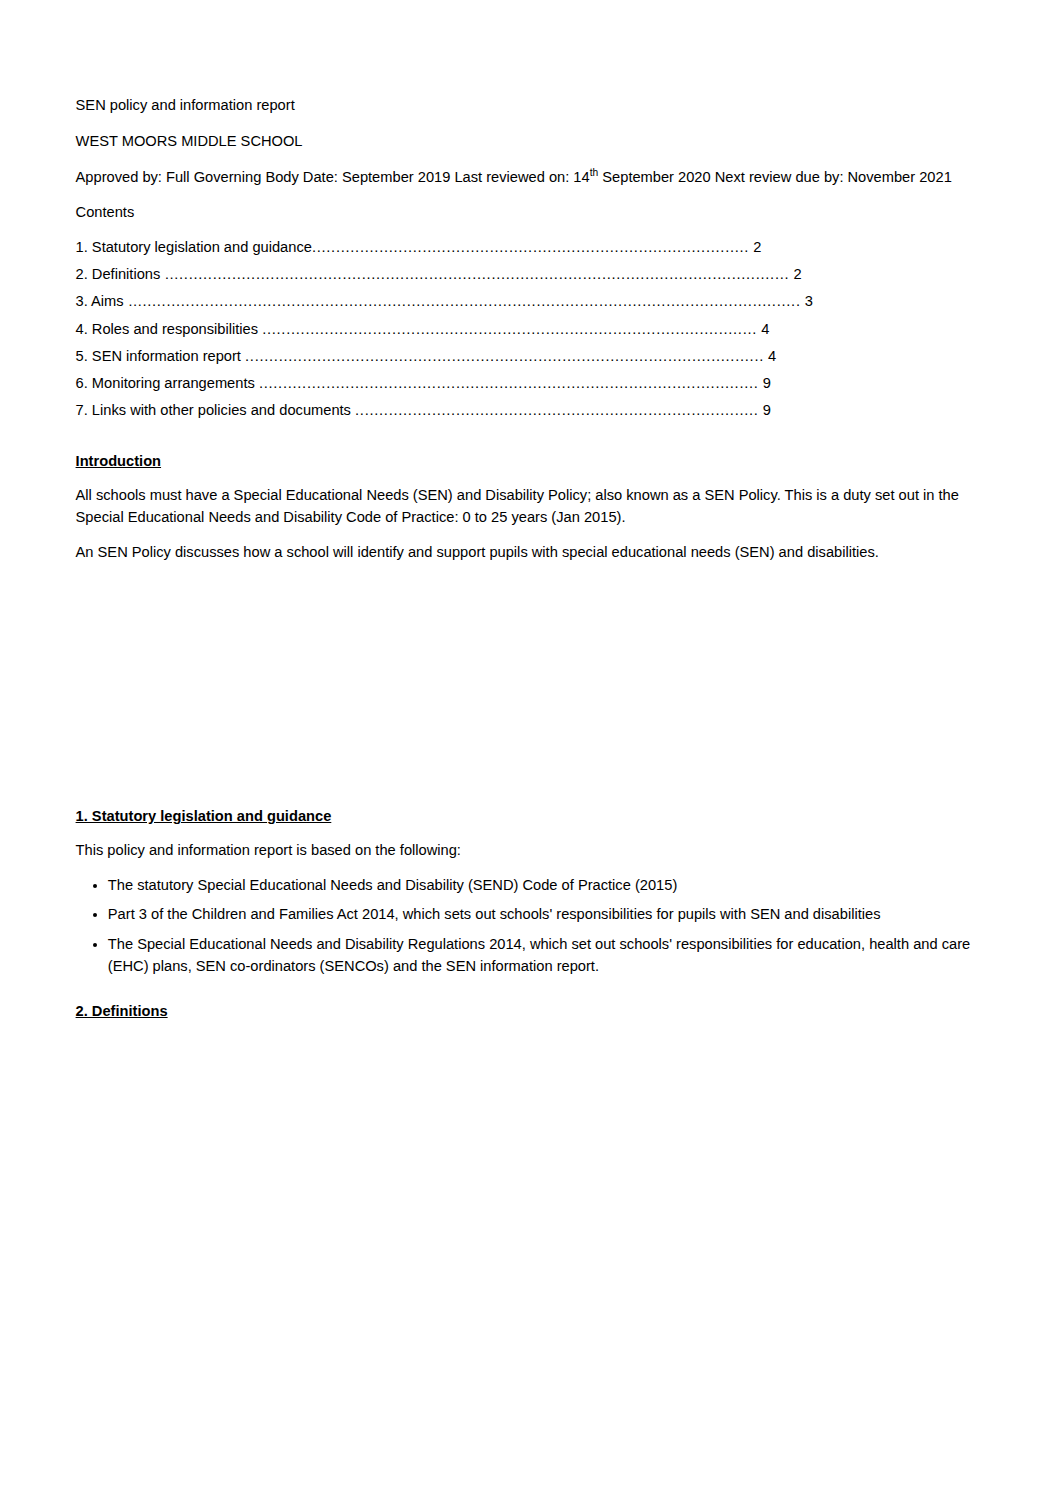SEN policy and information report
WEST MOORS MIDDLE SCHOOL
Approved by: Full Governing Body Date: September 2019 Last reviewed on: 14th September 2020 Next review due by: November 2021
Contents
1. Statutory legislation and guidance........................................................................................... 2
2. Definitions …............................................................................................................................... 2
3. Aims …......................................................................................................................................... 3
4. Roles and responsibilities ....................................................................................................... 4
5. SEN information report ............................................................................................................ 4
6. Monitoring arrangements ........................................................................................................ 9
7. Links with other policies and documents .................................................................................... 9
Introduction
All schools must have a Special Educational Needs (SEN) and Disability Policy; also known as a SEN Policy. This is a duty set out in the Special Educational Needs and Disability Code of Practice: 0 to 25 years (Jan 2015).
An SEN Policy discusses how a school will identify and support pupils with special educational needs (SEN) and disabilities.
1. Statutory legislation and guidance
This policy and information report is based on the following:
The statutory Special Educational Needs and Disability (SEND) Code of Practice (2015)
Part 3 of the Children and Families Act 2014, which sets out schools' responsibilities for pupils with SEN and disabilities
The Special Educational Needs and Disability Regulations 2014, which set out schools' responsibilities for education, health and care (EHC) plans, SEN co-ordinators (SENCOs) and the SEN information report.
2. Definitions